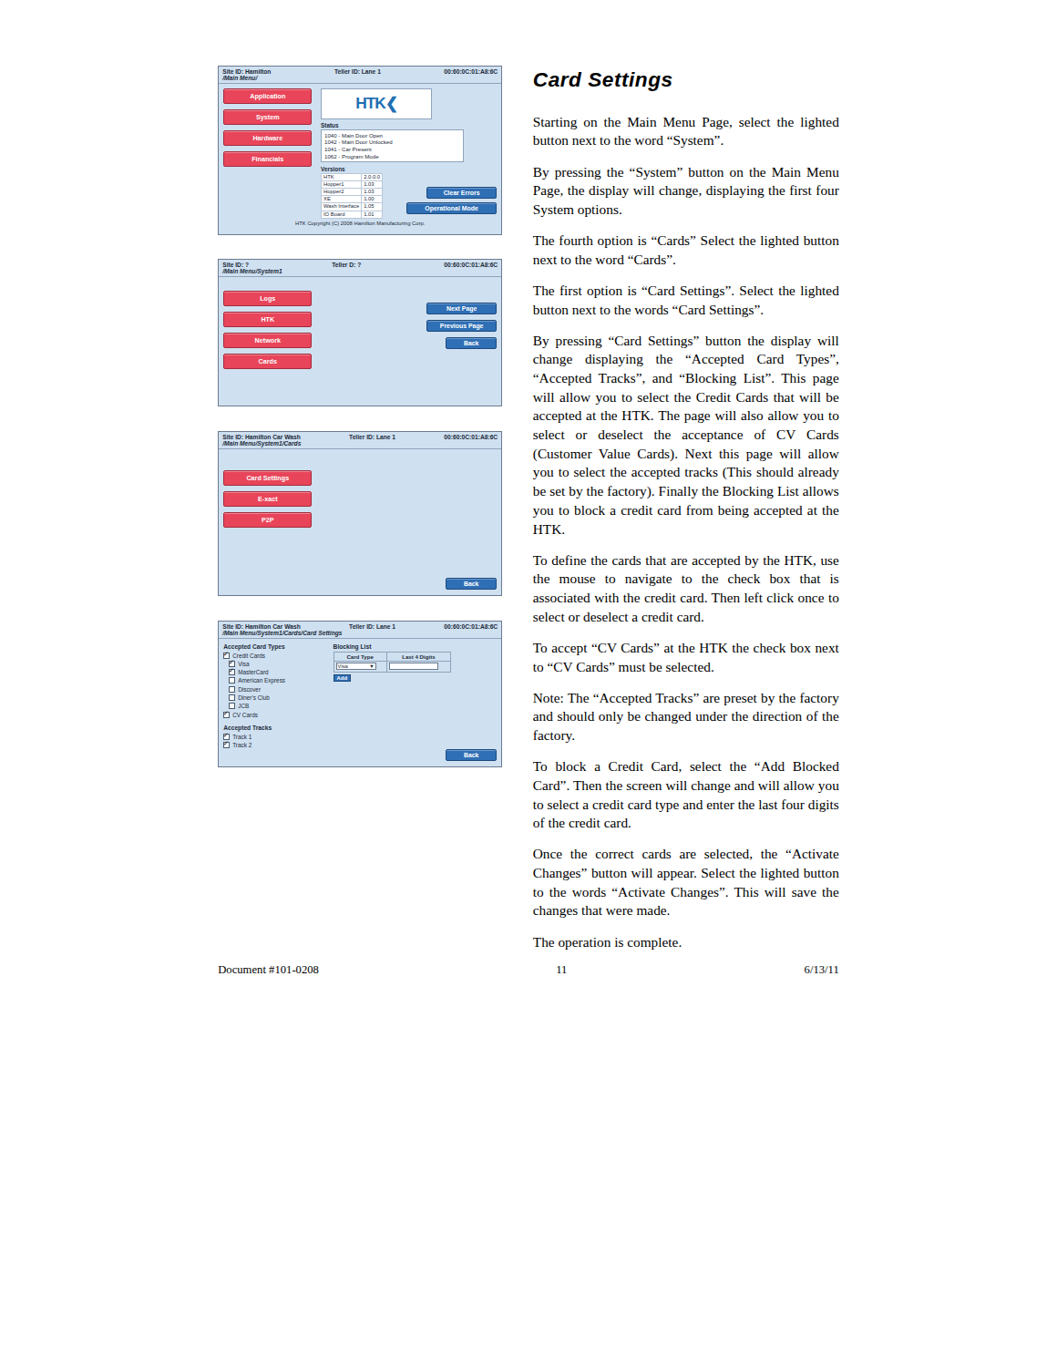Site ID: Hamilton Teller ID: Lane 1 00:60:0C:01:A8:6C
/Main Menu/
Application
System
Hardware
Financials
HTK❮
Status
1040 - Main Door Open
1042 - Main Door Unlocked
1041 - Car Present
1062 - Program Mode
Versions
| HTK | 2.0.0.0 |
| Hopper1 | 1.03 |
| Hopper2 | 1.03 |
| XE | 1.00 |
| Wash Interface | 1.05 |
| IO Board | 1.01 |
Clear Errors
Operational Mode
HTK Copyright (C) 2008 Hamilton Manufacturing Corp.
Site ID: ? Teller D: ? 00:60:0C:01:A8:6C
/Main Menu/System1
Logs
HTK
Network
Cards
Next Page
Previous Page
Back
Site ID: Hamilton Car Wash Teller ID: Lane 1 00:60:0C:01:A8:6C
/Main Menu/System1/Cards
Card Settings
E-xact
P2P
Back
Site ID: Hamilton Car Wash Teller ID: Lane 1 00:60:0C:01:A8:6C
/Main Menu/System1/Cards/Card Settings
Accepted Card Types
Credit Cards
Visa
MasterCard
American Express
Discover
Diner's Club
JCB
CV Cards
Accepted Tracks
Track 1
Track 2
Blocking List
| Card Type | Last 4 Digits |
| --- | --- |
| Visa ▼ | |
Add
Back
Card Settings
Starting on the Main Menu Page, select the lighted button next to the word “System”.
By pressing the “System” button on the Main Menu Page, the display will change, displaying the first four System options.
The fourth option is “Cards” Select the lighted button next to the word “Cards”.
The first option is “Card Settings”. Select the lighted button next to the words “Card Settings”.
By pressing “Card Settings” button the display will change displaying the “Accepted Card Types”, “Accepted Tracks”, and “Blocking List”. This page will allow you to select the Credit Cards that will be accepted at the HTK. The page will also allow you to select or deselect the acceptance of CV Cards (Customer Value Cards). Next this page will allow you to select the accepted tracks (This should already be set by the factory). Finally the Blocking List allows you to block a credit card from being accepted at the HTK.
To define the cards that are accepted by the HTK, use the mouse to navigate to the check box that is associated with the credit card. Then left click once to select or deselect a credit card.
To accept “CV Cards” at the HTK the check box next to “CV Cards” must be selected.
Note: The “Accepted Tracks” are preset by the factory and should only be changed under the direction of the factory.
To block a Credit Card, select the “Add Blocked Card”. Then the screen will change and will allow you to select a credit card type and enter the last four digits of the credit card.
Once the correct cards are selected, the “Activate Changes” button will appear. Select the lighted button to the words “Activate Changes”. This will save the changes that were made.
The operation is complete.
Document #101-0208 11 6/13/11